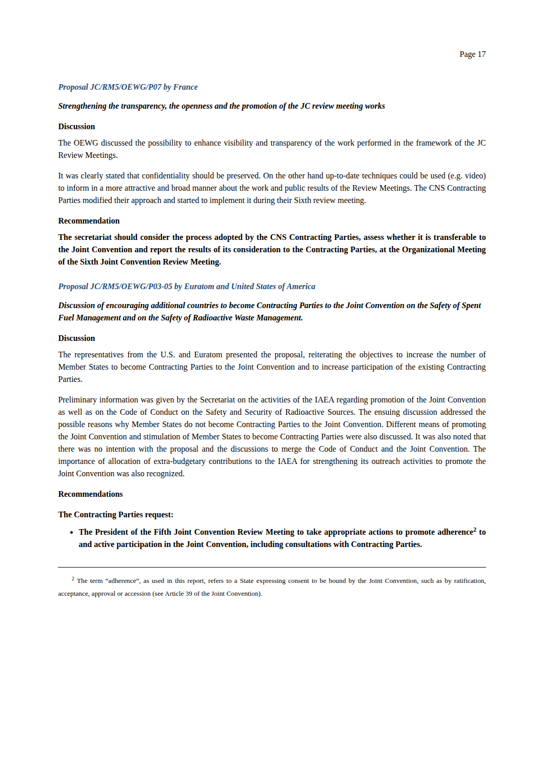Page 17
Proposal JC/RM5/OEWG/P07 by France
Strengthening the transparency, the openness and the promotion of the JC review meeting works
Discussion
The OEWG discussed the possibility to enhance visibility and transparency of the work performed in the framework of the JC Review Meetings.
It was clearly stated that confidentiality should be preserved. On the other hand up-to-date techniques could be used (e.g. video) to inform in a more attractive and broad manner about the work and public results of the Review Meetings. The CNS Contracting Parties modified their approach and started to implement it during their Sixth review meeting.
Recommendation
The secretariat should consider the process adopted by the CNS Contracting Parties, assess whether it is transferable to the Joint Convention and report the results of its consideration to the Contracting Parties, at the Organizational Meeting of the Sixth Joint Convention Review Meeting.
Proposal JC/RM5/OEWG/P03-05 by Euratom and United States of America
Discussion of encouraging additional countries to become Contracting Parties to the Joint Convention on the Safety of Spent Fuel Management and on the Safety of Radioactive Waste Management.
Discussion
The representatives from the U.S. and Euratom presented the proposal, reiterating the objectives to increase the number of Member States to become Contracting Parties to the Joint Convention and to increase participation of the existing Contracting Parties.
Preliminary information was given by the Secretariat on the activities of the IAEA regarding promotion of the Joint Convention as well as on the Code of Conduct on the Safety and Security of Radioactive Sources. The ensuing discussion addressed the possible reasons why Member States do not become Contracting Parties to the Joint Convention. Different means of promoting the Joint Convention and stimulation of Member States to become Contracting Parties were also discussed. It was also noted that there was no intention with the proposal and the discussions to merge the Code of Conduct and the Joint Convention. The importance of allocation of extra-budgetary contributions to the IAEA for strengthening its outreach activities to promote the Joint Convention was also recognized.
Recommendations
The Contracting Parties request:
The President of the Fifth Joint Convention Review Meeting to take appropriate actions to promote adherence2 to and active participation in the Joint Convention, including consultations with Contracting Parties.
2 The term “adherence”, as used in this report, refers to a State expressing consent to be bound by the Joint Convention, such as by ratification, acceptance, approval or accession (see Article 39 of the Joint Convention).